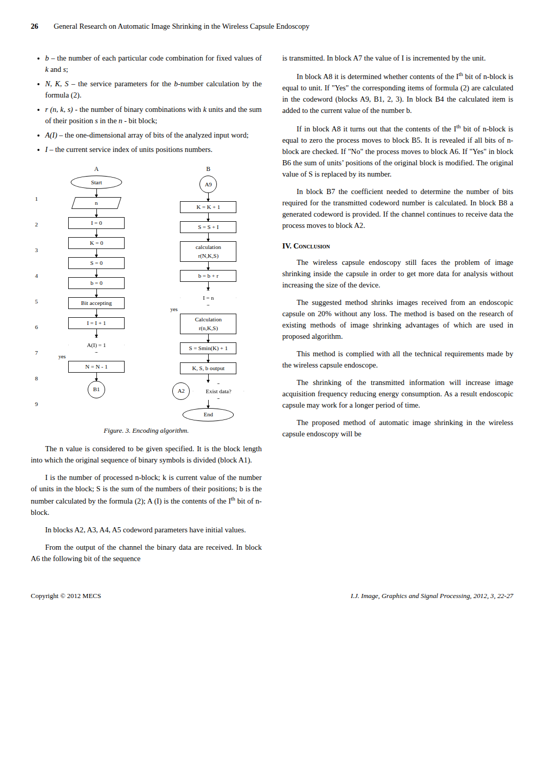26 General Research on Automatic Image Shrinking in the Wireless Capsule Endoscopy
b – the number of each particular code combination for fixed values of k and s;
N, K, S – the service parameters for the b-number calculation by the formula (2).
r (n, k, s) - the number of binary combinations with k units and the sum of their position s in the n - bit block;
A(I) – the one-dimensional array of bits of the analyzed input word;
I – the current service index of units positions numbers.
1 2 3 4 5 6 7 8 9
A
Start
n
I = 0
K = 0
S = 0
b = 0
Bit accepting
I = I + 1
A(I) = 1
yes
N = N - 1
B1
B
A9
K = K + 1
S = S + I
calculation
r(N,K,S)
b = b + r
I = n
yes
Calculation
r(n,K,S)
S = Smin(K) + 1
K, S, b output
A2
Exist data?
End
Figure. 3. Encoding algorithm.
The n value is considered to be given specified. It is the block length into which the original sequence of binary symbols is divided (block A1).
I is the number of processed n-block; k is current value of the number of units in the block; S is the sum of the numbers of their positions; b is the number calculated by the formula (2); A (I) is the contents of the Ith bit of n-block.
In blocks A2, A3, A4, A5 codeword parameters have initial values.
From the output of the channel the binary data are received. In block A6 the following bit of the sequence
is transmitted. In block A7 the value of I is incremented by the unit.
In block A8 it is determined whether contents of the Ith bit of n-block is equal to unit. If "Yes" the corresponding items of formula (2) are calculated in the codeword (blocks A9, B1, 2, 3). In block B4 the calculated item is added to the current value of the number b.
If in block A8 it turns out that the contents of the Ith bit of n-block is equal to zero the process moves to block B5. It is revealed if all bits of n-block are checked. If "No" the process moves to block A6. If "Yes" in block B6 the sum of units’ positions of the original block is modified. The original value of S is replaced by its number.
In block B7 the coefficient needed to determine the number of bits required for the transmitted codeword number is calculated. In block B8 a generated codeword is provided. If the channel continues to receive data the process moves to block A2.
IV. Conclusion
The wireless capsule endoscopy still faces the problem of image shrinking inside the capsule in order to get more data for analysis without increasing the size of the device.
The suggested method shrinks images received from an endoscopic capsule on 20% without any loss. The method is based on the research of existing methods of image shrinking advantages of which are used in proposed algorithm.
This method is complied with all the technical requirements made by the wireless capsule endoscope.
The shrinking of the transmitted information will increase image acquisition frequency reducing energy consumption. As a result endoscopic capsule may work for a longer period of time.
The proposed method of automatic image shrinking in the wireless capsule endoscopy will be
Copyright © 2012 MECS
I.J. Image, Graphics and Signal Processing, 2012, 3, 22-27